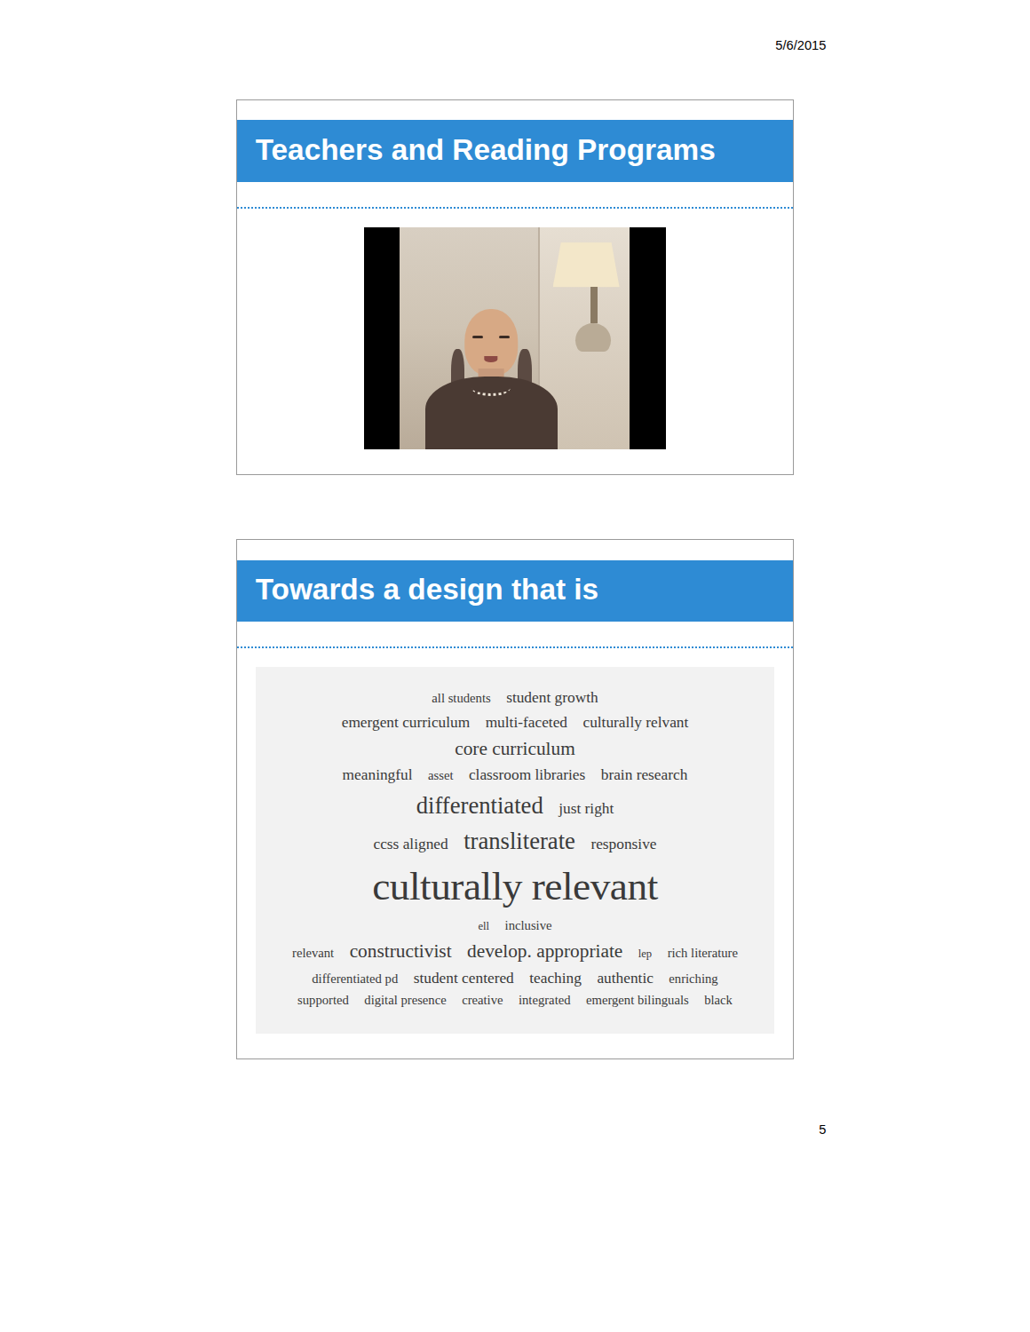5/6/2015
Teachers and Reading Programs
Towards a design that is
all students student growth
emergent curriculum multi-faceted culturally relvant core curriculum
meaningful asset classroom libraries brain research
differentiated just right
ccss aligned transliterate responsive
culturally relevant
ell inclusive
relevant constructivist develop. appropriate lep rich literature
differentiated pd student centered teaching authentic enriching
supported digital presence creative integrated emergent bilinguals black
5